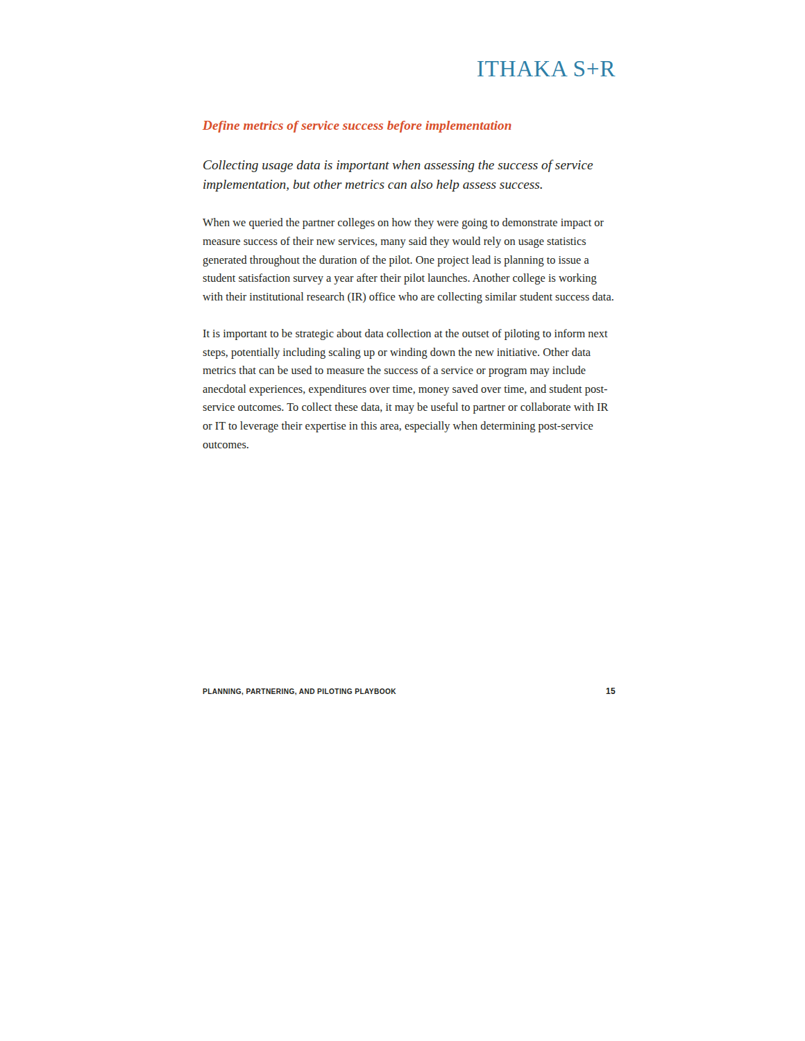ITHAKA S+R
Define metrics of service success before implementation
Collecting usage data is important when assessing the success of service implementation, but other metrics can also help assess success.
When we queried the partner colleges on how they were going to demonstrate impact or measure success of their new services, many said they would rely on usage statistics generated throughout the duration of the pilot. One project lead is planning to issue a student satisfaction survey a year after their pilot launches. Another college is working with their institutional research (IR) office who are collecting similar student success data.
It is important to be strategic about data collection at the outset of piloting to inform next steps, potentially including scaling up or winding down the new initiative. Other data metrics that can be used to measure the success of a service or program may include anecdotal experiences, expenditures over time, money saved over time, and student post-service outcomes. To collect these data, it may be useful to partner or collaborate with IR or IT to leverage their expertise in this area, especially when determining post-service outcomes.
Planning, Partnering, and Piloting Playbook 15